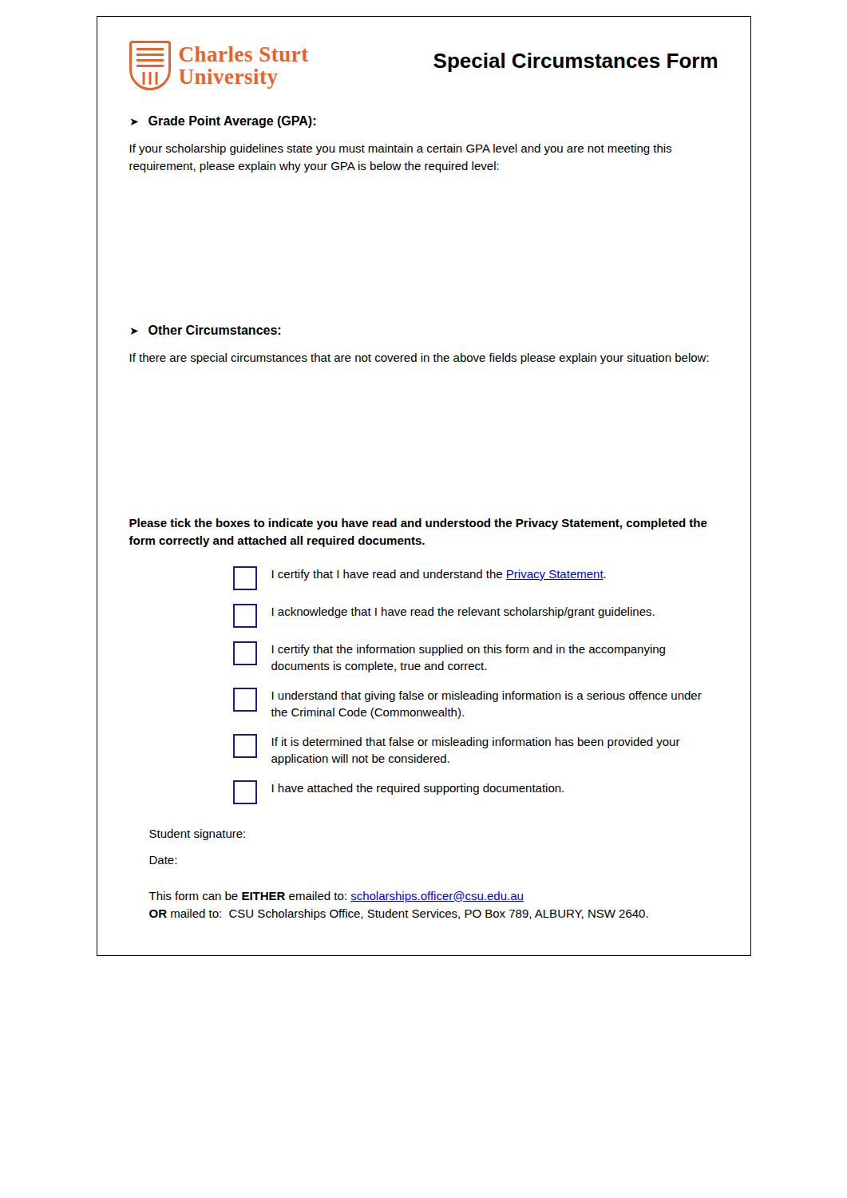Charles Sturt
University
Special Circumstances Form
➤
Grade Point Average (GPA):
If your scholarship guidelines state you must maintain a certain GPA level and you are not meeting this requirement, please explain why your GPA is below the required level:
➤
Other Circumstances:
If there are special circumstances that are not covered in the above fields please explain your situation below:
Please tick the boxes to indicate you have read and understood the Privacy Statement, completed the form correctly and attached all required documents.
I certify that I have read and understand the Privacy Statement.
I acknowledge that I have read the relevant scholarship/grant guidelines.
I certify that the information supplied on this form and in the accompanying documents is complete, true and correct.
I understand that giving false or misleading information is a serious offence under the Criminal Code (Commonwealth).
If it is determined that false or misleading information has been provided your application will not be considered.
I have attached the required supporting documentation.
Student signature:
Date:
This form can be EITHER emailed to: scholarships.officer@csu.edu.au
OR mailed to: CSU Scholarships Office, Student Services, PO Box 789, ALBURY, NSW 2640.